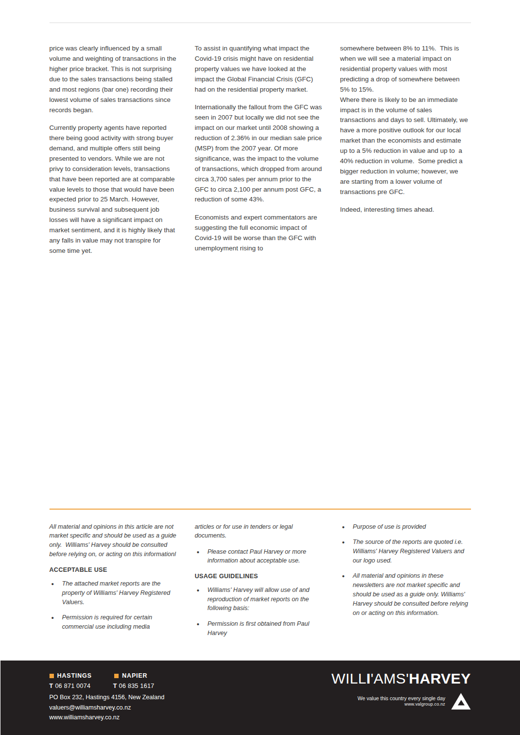price was clearly influenced by a small volume and weighting of transactions in the higher price bracket. This is not surprising due to the sales transactions being stalled and most regions (bar one) recording their lowest volume of sales transactions since records began.
Currently property agents have reported there being good activity with strong buyer demand, and multiple offers still being presented to vendors. While we are not privy to consideration levels, transactions that have been reported are at comparable value levels to those that would have been expected prior to 25 March. However, business survival and subsequent job losses will have a significant impact on market sentiment, and it is highly likely that any falls in value may not transpire for some time yet.
To assist in quantifying what impact the Covid-19 crisis might have on residential property values we have looked at the impact the Global Financial Crisis (GFC) had on the residential property market.
Internationally the fallout from the GFC was seen in 2007 but locally we did not see the impact on our market until 2008 showing a reduction of 2.36% in our median sale price (MSP) from the 2007 year. Of more significance, was the impact to the volume of transactions, which dropped from around circa 3,700 sales per annum prior to the GFC to circa 2,100 per annum post GFC, a reduction of some 43%.
Economists and expert commentators are suggesting the full economic impact of Covid-19 will be worse than the GFC with unemployment rising to
somewhere between 8% to 11%. This is when we will see a material impact on residential property values with most predicting a drop of somewhere between 5% to 15%.
Where there is likely to be an immediate impact is in the volume of sales transactions and days to sell. Ultimately, we have a more positive outlook for our local market than the economists and estimate up to a 5% reduction in value and up to a 40% reduction in volume. Some predict a bigger reduction in volume; however, we are starting from a lower volume of transactions pre GFC.
Indeed, interesting times ahead.
All material and opinions in this article are not market specific and should be used as a guide only. Williams' Harvey should be consulted before relying on, or acting on this informationl
Acceptable use
The attached market reports are the property of Williams' Harvey Registered Valuers.
Permission is required for certain commercial use including media
articles or for use in tenders or legal documents.
Please contact Paul Harvey or more information about acceptable use.
Usage guidelines
Williams' Harvey will allow use of and reproduction of market reports on the following basis:
Permission is first obtained from Paul Harvey
Purpose of use is provided
The source of the reports are quoted i.e. Williams' Harvey Registered Valuers and our logo used.
All material and opinions in these newsletters are not market specific and should be used as a guide only. Williams' Harvey should be consulted before relying on or acting on this information.
HASTINGS NAPIER
T06 871 0074 T06 835 1617
PO Box 232, Hastings 4156, New Zealand
valuers@williamsharvey.co.nz
www.williamsharvey.co.nz
WILL I'AMS'HARVEY
We value this country every single day www.valgroup.co.nz